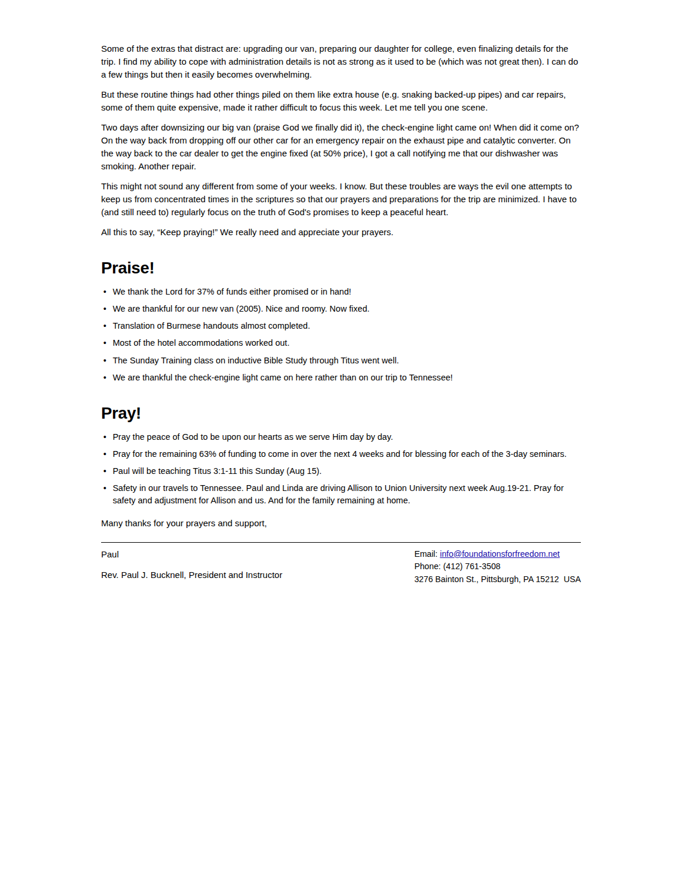Some of the extras that distract are: upgrading our van, preparing our daughter for college, even finalizing details for the trip. I find my ability to cope with administration details is not as strong as it used to be (which was not great then). I can do a few things but then it easily becomes overwhelming.
But these routine things had other things piled on them like extra house (e.g. snaking backed-up pipes) and car repairs, some of them quite expensive, made it rather difficult to focus this week. Let me tell you one scene.
Two days after downsizing our big van (praise God we finally did it), the check-engine light came on! When did it come on? On the way back from dropping off our other car for an emergency repair on the exhaust pipe and catalytic converter. On the way back to the car dealer to get the engine fixed (at 50% price), I got a call notifying me that our dishwasher was smoking. Another repair.
This might not sound any different from some of your weeks. I know. But these troubles are ways the evil one attempts to keep us from concentrated times in the scriptures so that our prayers and preparations for the trip are minimized. I have to (and still need to) regularly focus on the truth of God's promises to keep a peaceful heart.
All this to say, “Keep praying!” We really need and appreciate your prayers.
Praise!
We thank the Lord for 37% of funds either promised or in hand!
We are thankful for our new van (2005). Nice and roomy. Now fixed.
Translation of Burmese handouts almost completed.
Most of the hotel accommodations worked out.
The Sunday Training class on inductive Bible Study through Titus went well.
We are thankful the check-engine light came on here rather than on our trip to Tennessee!
Pray!
Pray the peace of God to be upon our hearts as we serve Him day by day.
Pray for the remaining 63% of funding to come in over the next 4 weeks and for blessing for each of the 3-day seminars.
Paul will be teaching Titus 3:1-11 this Sunday (Aug 15).
Safety in our travels to Tennessee. Paul and Linda are driving Allison to Union University next week Aug.19-21. Pray for safety and adjustment for Allison and us. And for the family remaining at home.
Many thanks for your prayers and support,
Paul
Rev. Paul J. Bucknell, President and Instructor
Email: info@foundationsforfreedom.net
Phone: (412) 761-3508
3276 Bainton St., Pittsburgh, PA 15212 USA